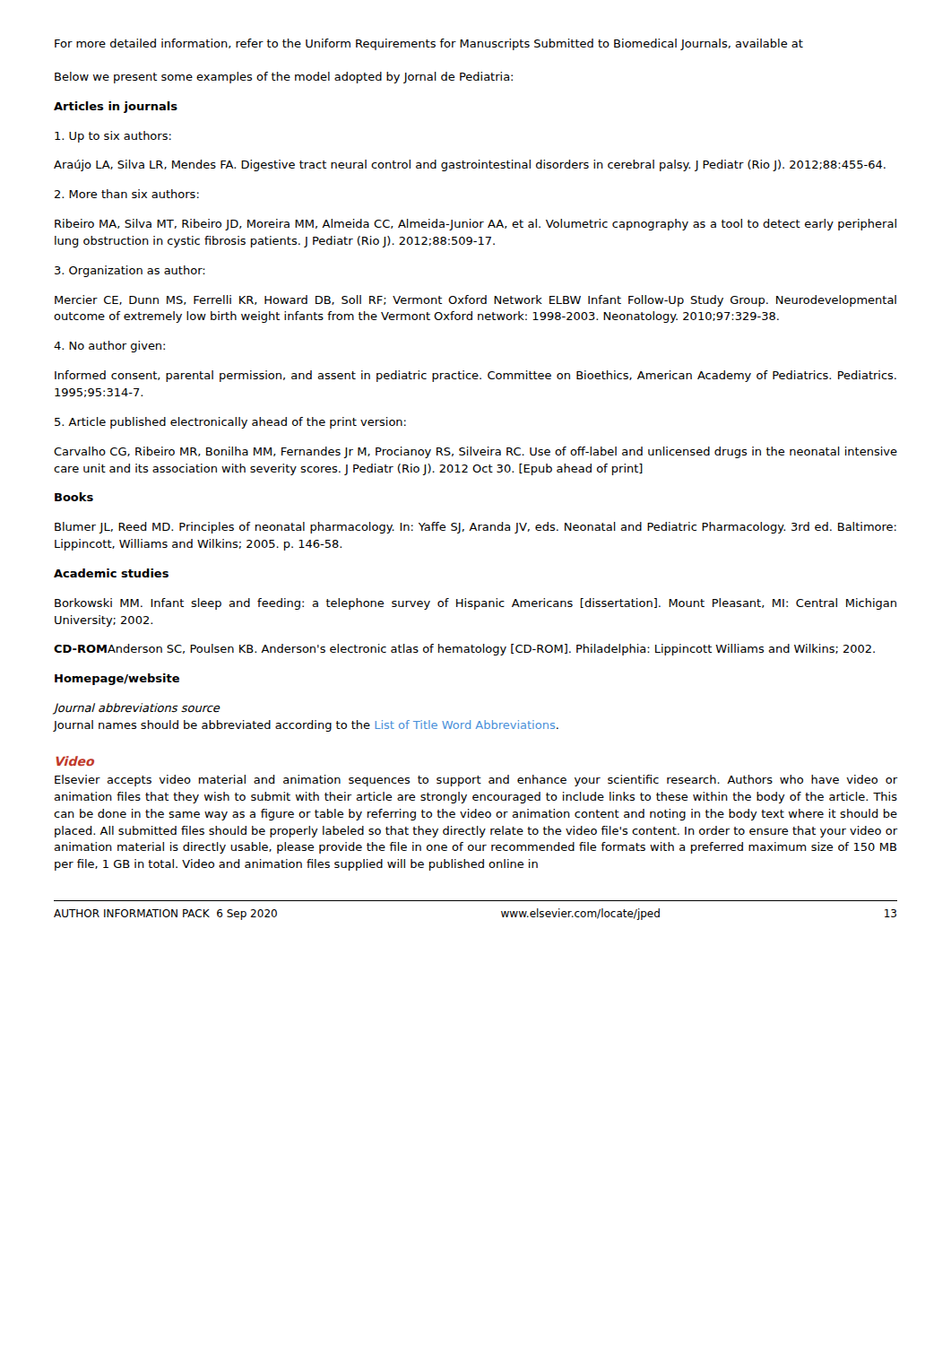For more detailed information, refer to the Uniform Requirements for Manuscripts Submitted to Biomedical Journals, available at
Below we present some examples of the model adopted by Jornal de Pediatria:
Articles in journals
1. Up to six authors:
Araújo LA, Silva LR, Mendes FA. Digestive tract neural control and gastrointestinal disorders in cerebral palsy. J Pediatr (Rio J). 2012;88:455-64.
2. More than six authors:
Ribeiro MA, Silva MT, Ribeiro JD, Moreira MM, Almeida CC, Almeida-Junior AA, et al. Volumetric capnography as a tool to detect early peripheral lung obstruction in cystic fibrosis patients. J Pediatr (Rio J). 2012;88:509-17.
3. Organization as author:
Mercier CE, Dunn MS, Ferrelli KR, Howard DB, Soll RF; Vermont Oxford Network ELBW Infant Follow-Up Study Group. Neurodevelopmental outcome of extremely low birth weight infants from the Vermont Oxford network: 1998-2003. Neonatology. 2010;97:329-38.
4. No author given:
Informed consent, parental permission, and assent in pediatric practice. Committee on Bioethics, American Academy of Pediatrics. Pediatrics. 1995;95:314-7.
5. Article published electronically ahead of the print version:
Carvalho CG, Ribeiro MR, Bonilha MM, Fernandes Jr M, Procianoy RS, Silveira RC. Use of off-label and unlicensed drugs in the neonatal intensive care unit and its association with severity scores. J Pediatr (Rio J). 2012 Oct 30. [Epub ahead of print]
Books
Blumer JL, Reed MD. Principles of neonatal pharmacology. In: Yaffe SJ, Aranda JV, eds. Neonatal and Pediatric Pharmacology. 3rd ed. Baltimore: Lippincott, Williams and Wilkins; 2005. p. 146-58.
Academic studies
Borkowski MM. Infant sleep and feeding: a telephone survey of Hispanic Americans [dissertation]. Mount Pleasant, MI: Central Michigan University; 2002.
CD-ROMAnderson SC, Poulsen KB. Anderson's electronic atlas of hematology [CD-ROM]. Philadelphia: Lippincott Williams and Wilkins; 2002.
Homepage/website
Journal abbreviations source
Journal names should be abbreviated according to the List of Title Word Abbreviations.
Video
Elsevier accepts video material and animation sequences to support and enhance your scientific research. Authors who have video or animation files that they wish to submit with their article are strongly encouraged to include links to these within the body of the article. This can be done in the same way as a figure or table by referring to the video or animation content and noting in the body text where it should be placed. All submitted files should be properly labeled so that they directly relate to the video file's content. In order to ensure that your video or animation material is directly usable, please provide the file in one of our recommended file formats with a preferred maximum size of 150 MB per file, 1 GB in total. Video and animation files supplied will be published online in
AUTHOR INFORMATION PACK 6 Sep 2020 www.elsevier.com/locate/jped 13